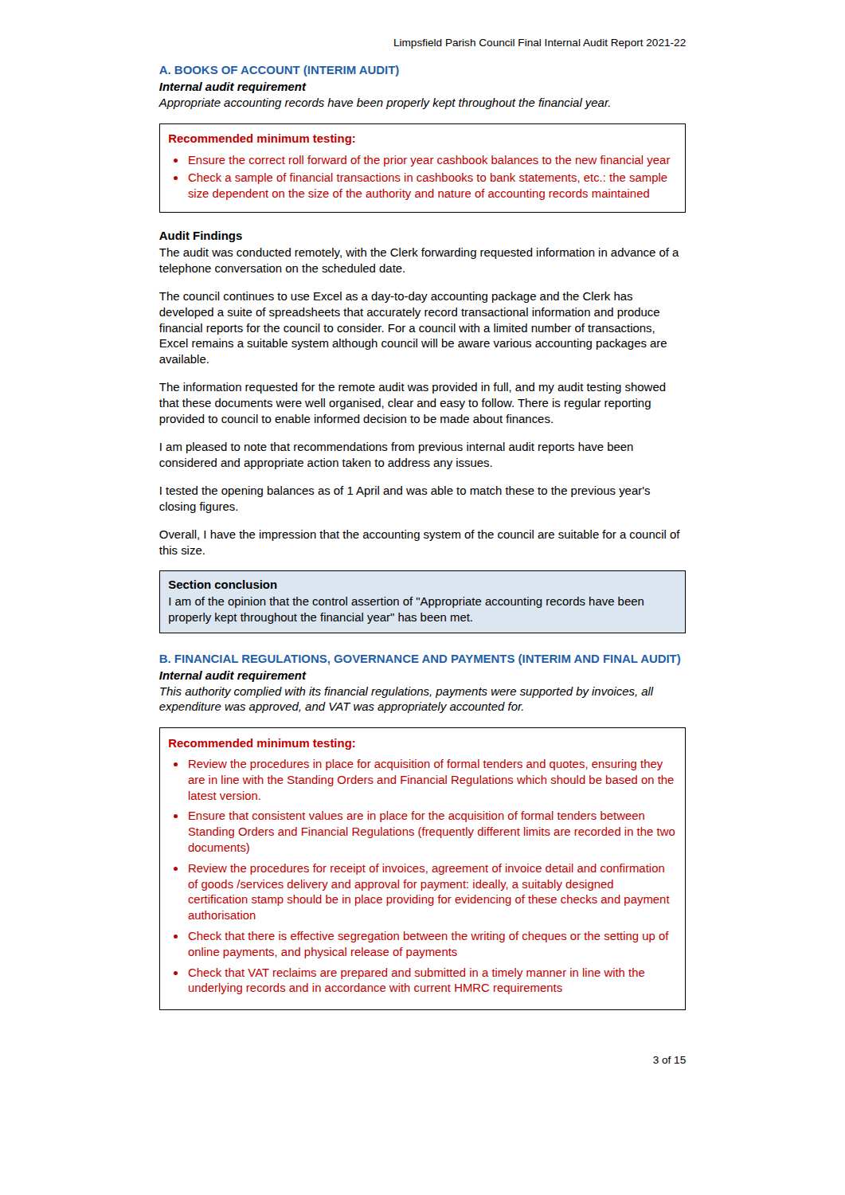Limpsfield Parish Council Final Internal Audit Report 2021-22
A. BOOKS OF ACCOUNT (INTERIM AUDIT)
Internal audit requirement
Appropriate accounting records have been properly kept throughout the financial year.
Recommended minimum testing:
Ensure the correct roll forward of the prior year cashbook balances to the new financial year
Check a sample of financial transactions in cashbooks to bank statements, etc.: the sample size dependent on the size of the authority and nature of accounting records maintained
Audit Findings
The audit was conducted remotely, with the Clerk forwarding requested information in advance of a telephone conversation on the scheduled date.
The council continues to use Excel as a day-to-day accounting package and the Clerk has developed a suite of spreadsheets that accurately record transactional information and produce financial reports for the council to consider. For a council with a limited number of transactions, Excel remains a suitable system although council will be aware various accounting packages are available.
The information requested for the remote audit was provided in full, and my audit testing showed that these documents were well organised, clear and easy to follow. There is regular reporting provided to council to enable informed decision to be made about finances.
I am pleased to note that recommendations from previous internal audit reports have been considered and appropriate action taken to address any issues.
I tested the opening balances as of 1 April and was able to match these to the previous year's closing figures.
Overall, I have the impression that the accounting system of the council are suitable for a council of this size.
Section conclusion
I am of the opinion that the control assertion of "Appropriate accounting records have been properly kept throughout the financial year" has been met.
B. FINANCIAL REGULATIONS, GOVERNANCE AND PAYMENTS (INTERIM AND FINAL AUDIT)
Internal audit requirement
This authority complied with its financial regulations, payments were supported by invoices, all expenditure was approved, and VAT was appropriately accounted for.
Recommended minimum testing:
Review the procedures in place for acquisition of formal tenders and quotes, ensuring they are in line with the Standing Orders and Financial Regulations which should be based on the latest version.
Ensure that consistent values are in place for the acquisition of formal tenders between Standing Orders and Financial Regulations (frequently different limits are recorded in the two documents)
Review the procedures for receipt of invoices, agreement of invoice detail and confirmation of goods /services delivery and approval for payment: ideally, a suitably designed certification stamp should be in place providing for evidencing of these checks and payment authorisation
Check that there is effective segregation between the writing of cheques or the setting up of online payments, and physical release of payments
Check that VAT reclaims are prepared and submitted in a timely manner in line with the underlying records and in accordance with current HMRC requirements
3 of 15